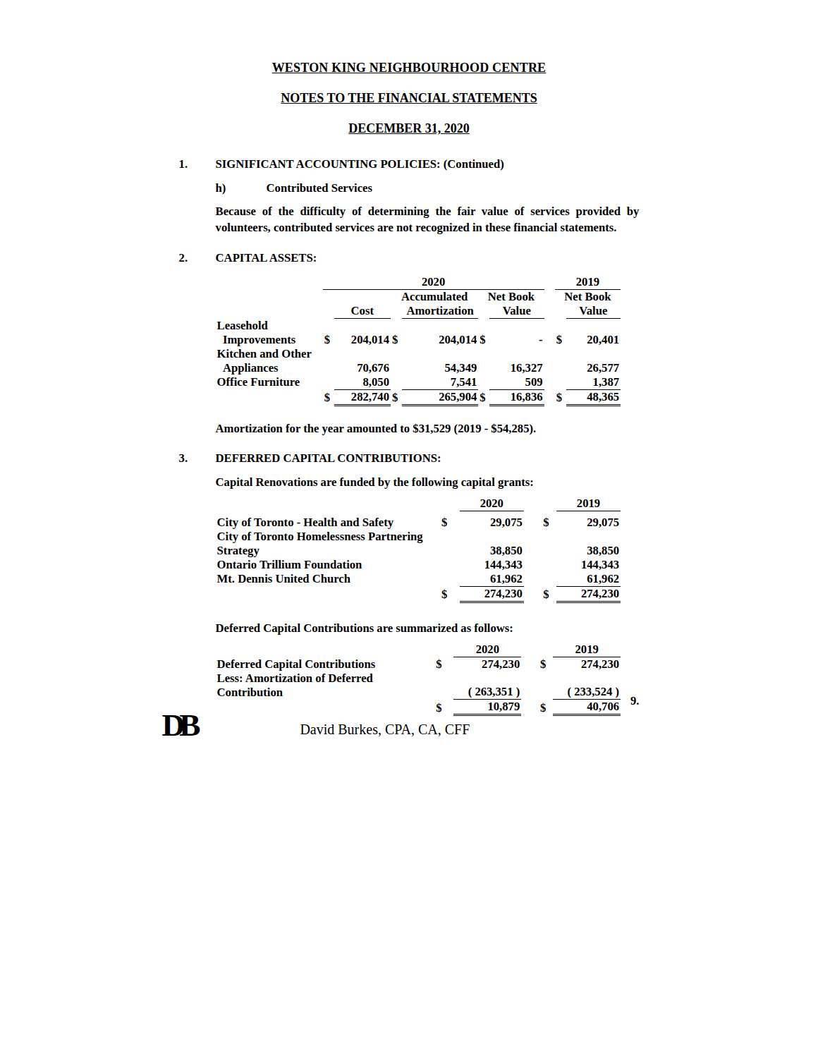WESTON KING NEIGHBOURHOOD CENTRE
NOTES TO THE FINANCIAL STATEMENTS
DECEMBER 31, 2020
1.
SIGNIFICANT ACCOUNTING POLICIES: (Continued)
h)
Contributed Services
Because of the difficulty of determining the fair value of services provided by volunteers, contributed services are not recognized in these financial statements.
2.
CAPITAL ASSETS:
| | 2020 | | 2019 |
| | | Accumulated | Net Book | | Net Book |
| | | Cost | | Amortization | | Value | | | Value |
| Leasehold | |
| Improvements | $ | 204,014 | $ | 204,014 | $ | - | | $ | 20,401 |
| Kitchen and Other | |
| Appliances | | 70,676 | | 54,349 | | 16,327 | | | 26,577 |
| Office Furniture | | 8,050 | | 7,541 | | 509 | | | 1,387 |
| | $ | 282,740 | $ | 265,904 | $ | 16,836 | | $ | 48,365 |
Amortization for the year amounted to $31,529 (2019 - $54,285).
3.
DEFERRED CAPITAL CONTRIBUTIONS:
Capital Renovations are funded by the following capital grants:
| | | 2020 | | | 2019 |
| City of Toronto - Health and Safety | $ | 29,075 | | $ | 29,075 |
| City of Toronto Homelessness Partnering Strategy | | 38,850 | | | 38,850 |
| Ontario Trillium Foundation | | 144,343 | | | 144,343 |
| Mt. Dennis United Church | | 61,962 | | | 61,962 |
| | $ | 274,230 | | $ | 274,230 |
Deferred Capital Contributions are summarized as follows:
| | | 2020 | | | 2019 |
| Deferred Capital Contributions | $ | 274,230 | | $ | 274,230 |
| Less: Amortization of Deferred Contribution | | ( 263,351 ) | | | ( 233,524 ) |
| | $ | 10,879 | | $ | 40,706 |
9.
DB
David Burkes, CPA, CA, CFF